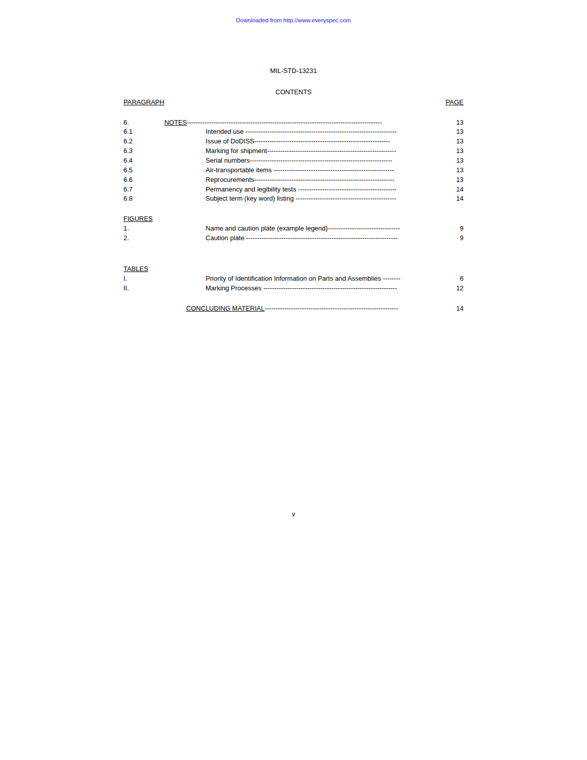Downloaded from http://www.everyspec.com
MIL-STD-13231
CONTENTS
| PARAGRAPH | | PAGE |
| 6. | NOTES ----------------------------------------------------------------------------------------- | 13 |
| 6.1 | Intended use --------------------------------------------------------------------- | 13 |
| 6.2 | Issue of DoDISS -------------------------------------------------------------- | 13 |
| 6.3 | Marking for shipment ----------------------------------------------------------- | 13 |
| 6.4 | Serial numbers ----------------------------------------------------------------- | 13 |
| 6.5 | Air-transportable items ------------------------------------------------------- | 13 |
| 6.6 | Reprocurements ---------------------------------------------------------------- | 13 |
| 6.7 | Permanency and legibility tests --------------------------------------------- | 14 |
| 6.8 | Subject term (key word) listing ---------------------------------------------- | 14 |
| FIGURES |
| 1. | Name and caution plate (example legend) --------------------------------- | 9 |
| 2. | Caution plate --------------------------------------------------------------------- | 9 |
| TABLES |
| I. | Priority of Identification Information on Parts and Assemblies -------- | 6 |
| II. | Marking Processes ------------------------------------------------------------- | 12 |
| | CONCLUDING MATERIAL ------------------------------------------------------------- | 14 |
v